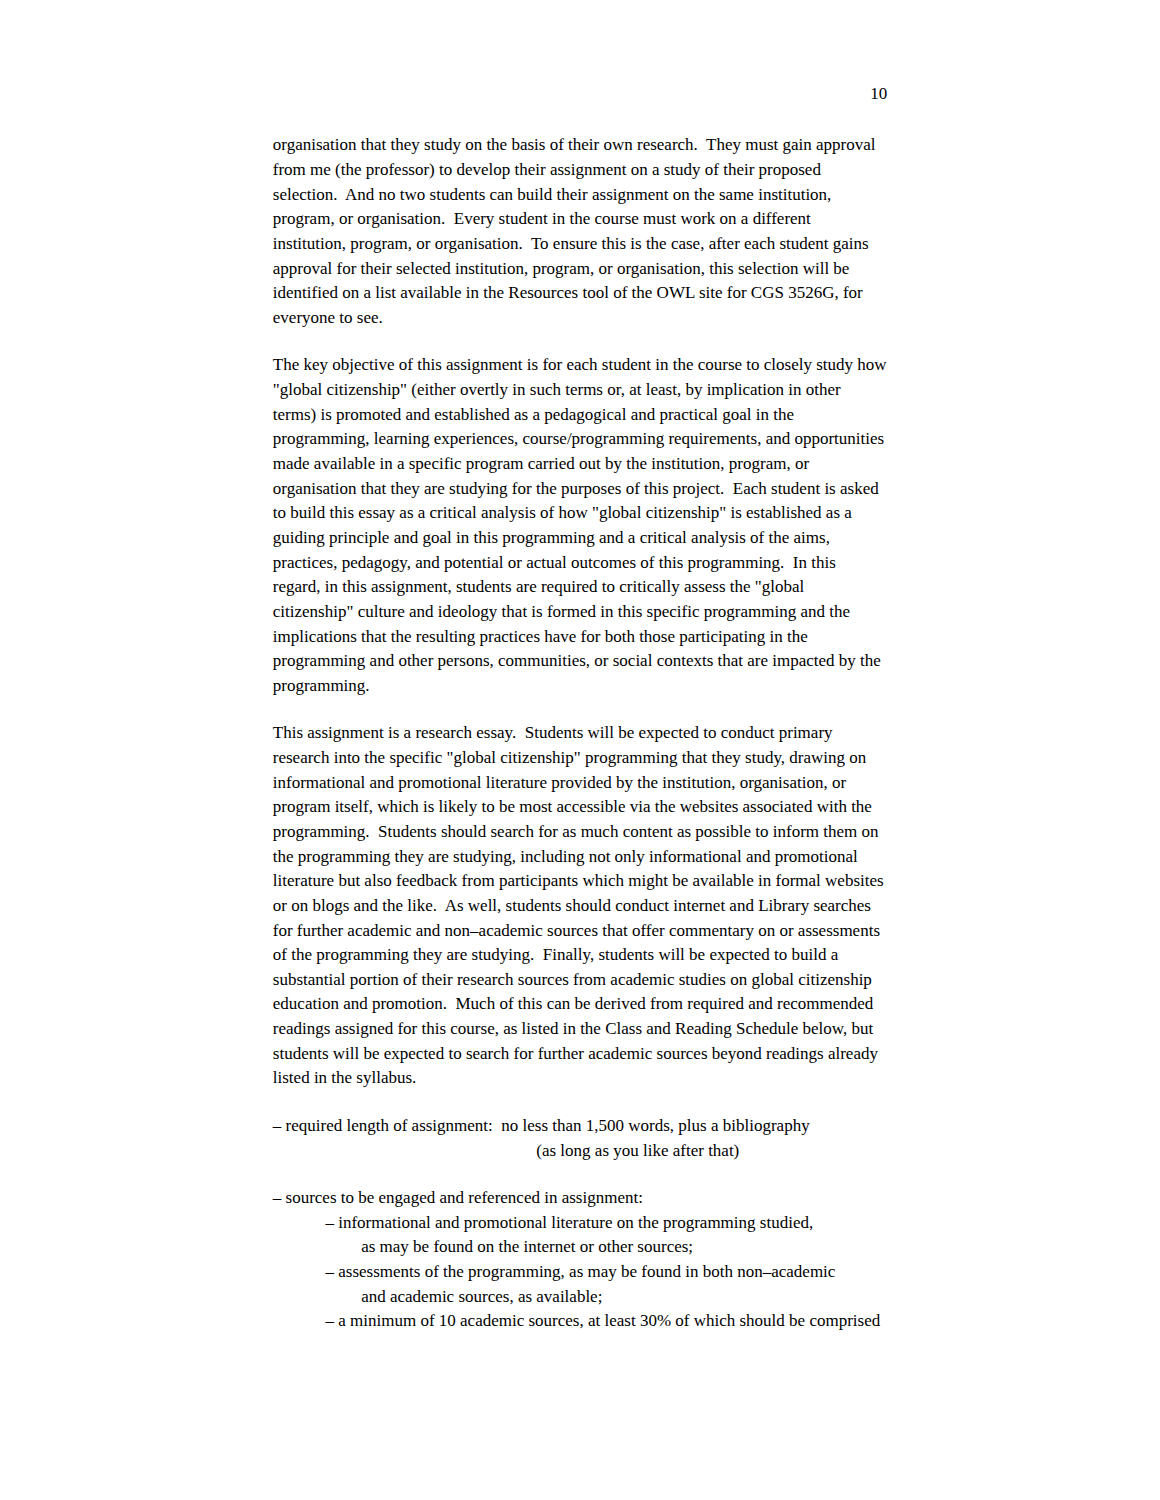10
organisation that they study on the basis of their own research. They must gain approval from me (the professor) to develop their assignment on a study of their proposed selection. And no two students can build their assignment on the same institution, program, or organisation. Every student in the course must work on a different institution, program, or organisation. To ensure this is the case, after each student gains approval for their selected institution, program, or organisation, this selection will be identified on a list available in the Resources tool of the OWL site for CGS 3526G, for everyone to see.
The key objective of this assignment is for each student in the course to closely study how "global citizenship" (either overtly in such terms or, at least, by implication in other terms) is promoted and established as a pedagogical and practical goal in the programming, learning experiences, course/programming requirements, and opportunities made available in a specific program carried out by the institution, program, or organisation that they are studying for the purposes of this project. Each student is asked to build this essay as a critical analysis of how "global citizenship" is established as a guiding principle and goal in this programming and a critical analysis of the aims, practices, pedagogy, and potential or actual outcomes of this programming. In this regard, in this assignment, students are required to critically assess the "global citizenship" culture and ideology that is formed in this specific programming and the implications that the resulting practices have for both those participating in the programming and other persons, communities, or social contexts that are impacted by the programming.
This assignment is a research essay. Students will be expected to conduct primary research into the specific "global citizenship" programming that they study, drawing on informational and promotional literature provided by the institution, organisation, or program itself, which is likely to be most accessible via the websites associated with the programming. Students should search for as much content as possible to inform them on the programming they are studying, including not only informational and promotional literature but also feedback from participants which might be available in formal websites or on blogs and the like. As well, students should conduct internet and Library searches for further academic and non–academic sources that offer commentary on or assessments of the programming they are studying. Finally, students will be expected to build a substantial portion of their research sources from academic studies on global citizenship education and promotion. Much of this can be derived from required and recommended readings assigned for this course, as listed in the Class and Reading Schedule below, but students will be expected to search for further academic sources beyond readings already listed in the syllabus.
– required length of assignment: no less than 1,500 words, plus a bibliography (as long as you like after that)
– sources to be engaged and referenced in assignment: – informational and promotional literature on the programming studied, as may be found on the internet or other sources; – assessments of the programming, as may be found in both non–academic and academic sources, as available; – a minimum of 10 academic sources, at least 30% of which should be comprised